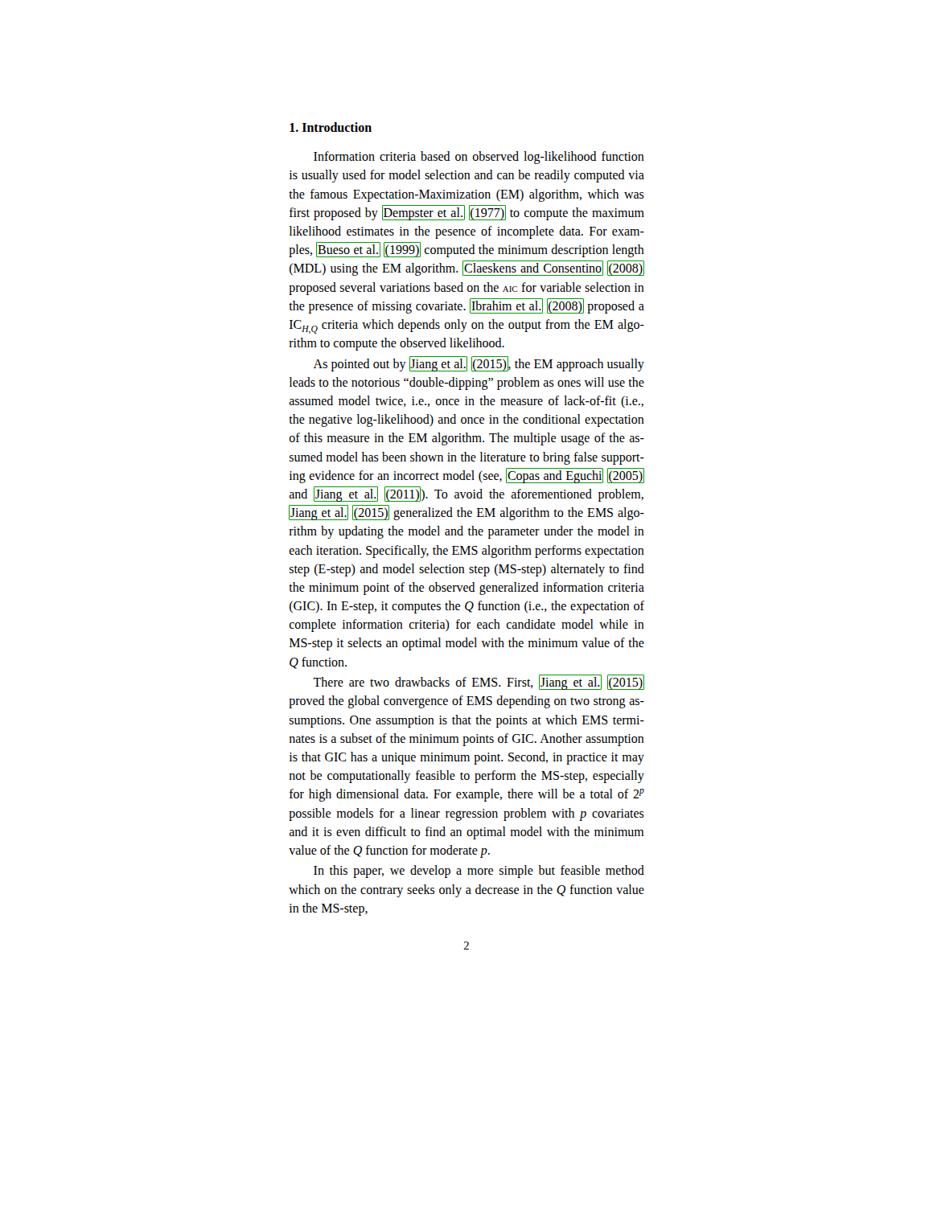1. Introduction
Information criteria based on observed log-likelihood function is usually used for model selection and can be readily computed via the famous Expectation-Maximization (EM) algorithm, which was first proposed by Dempster et al. (1977) to compute the maximum likelihood estimates in the pesence of incomplete data. For examples, Bueso et al. (1999) computed the minimum description length (MDL) using the EM algorithm. Claeskens and Consentino (2008) proposed several variations based on the aic for variable selection in the presence of missing covariate. Ibrahim et al. (2008) proposed a ICH,Q criteria which depends only on the output from the EM algorithm to compute the observed likelihood.
As pointed out by Jiang et al. (2015), the EM approach usually leads to the notorious “double-dipping” problem as ones will use the assumed model twice, i.e., once in the measure of lack-of-fit (i.e., the negative log-likelihood) and once in the conditional expectation of this measure in the EM algorithm. The multiple usage of the assumed model has been shown in the literature to bring false supporting evidence for an incorrect model (see, Copas and Eguchi (2005) and Jiang et al. (2011)). To avoid the aforementioned problem, Jiang et al. (2015) generalized the EM algorithm to the EMS algorithm by updating the model and the parameter under the model in each iteration. Specifically, the EMS algorithm performs expectation step (E-step) and model selection step (MS-step) alternately to find the minimum point of the observed generalized information criteria (GIC). In E-step, it computes the Q function (i.e., the expectation of complete information criteria) for each candidate model while in MS-step it selects an optimal model with the minimum value of the Q function.
There are two drawbacks of EMS. First, Jiang et al. (2015) proved the global convergence of EMS depending on two strong assumptions. One assumption is that the points at which EMS terminates is a subset of the minimum points of GIC. Another assumption is that GIC has a unique minimum point. Second, in practice it may not be computationally feasible to perform the MS-step, especially for high dimensional data. For example, there will be a total of 2p possible models for a linear regression problem with p covariates and it is even difficult to find an optimal model with the minimum value of the Q function for moderate p.
In this paper, we develop a more simple but feasible method which on the contrary seeks only a decrease in the Q function value in the MS-step,
2